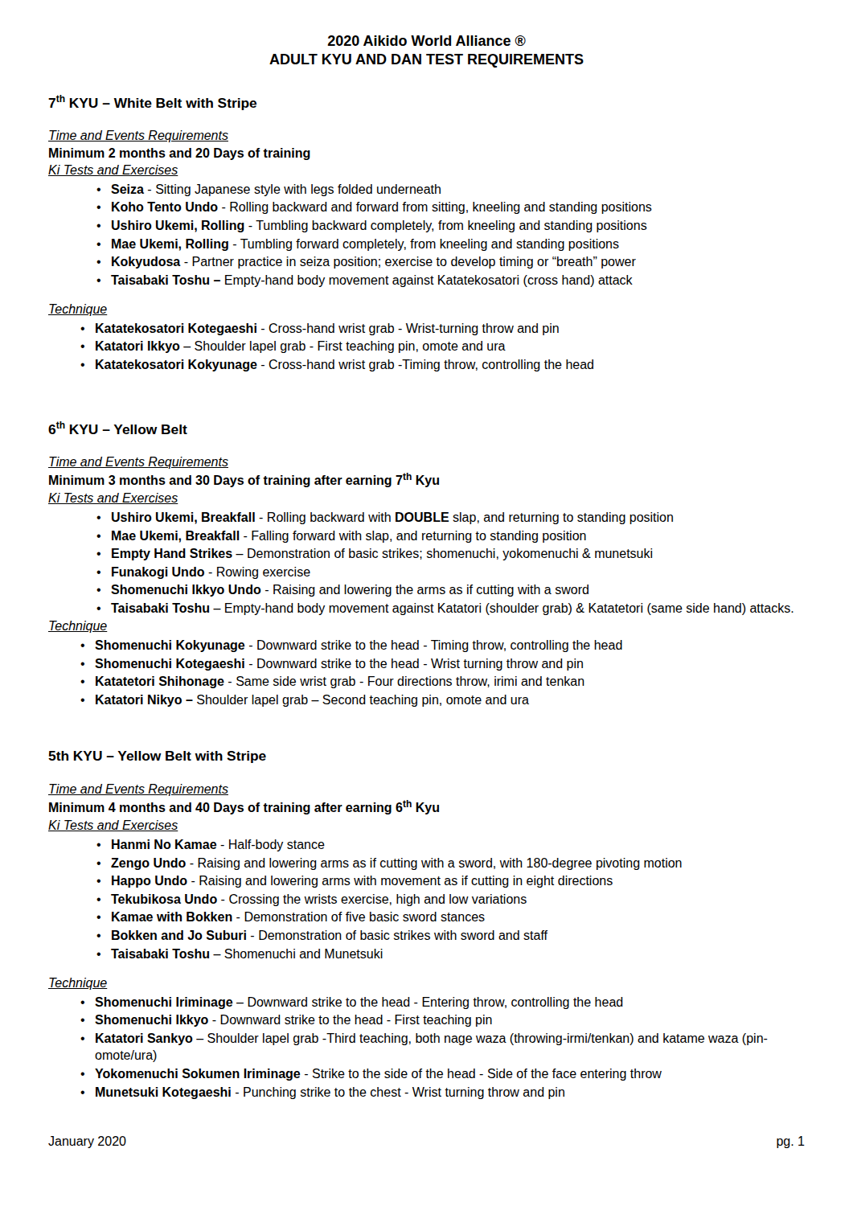2020 Aikido World Alliance ®
ADULT KYU AND DAN TEST REQUIREMENTS
7th KYU – White Belt with Stripe
Time and Events Requirements
Minimum 2 months and 20 Days of training
Ki Tests and Exercises
Seiza - Sitting Japanese style with legs folded underneath
Koho Tento Undo - Rolling backward and forward from sitting, kneeling and standing positions
Ushiro Ukemi, Rolling - Tumbling backward completely, from kneeling and standing positions
Mae Ukemi, Rolling - Tumbling forward completely, from kneeling and standing positions
Kokyudosa - Partner practice in seiza position; exercise to develop timing or “breath” power
Taisabaki Toshu – Empty-hand body movement against Katatekosatori (cross hand) attack
Technique
Katatekosatori Kotegaeshi - Cross-hand wrist grab - Wrist-turning throw and pin
Katatori Ikkyo – Shoulder lapel grab - First teaching pin, omote and ura
Katatekosatori Kokyunage - Cross-hand wrist grab -Timing throw, controlling the head
6th KYU – Yellow Belt
Time and Events Requirements
Minimum 3 months and 30 Days of training after earning 7th Kyu
Ki Tests and Exercises
Ushiro Ukemi, Breakfall - Rolling backward with DOUBLE slap, and returning to standing position
Mae Ukemi, Breakfall - Falling forward with slap, and returning to standing position
Empty Hand Strikes – Demonstration of basic strikes; shomenuchi, yokomenuchi & munetsuki
Funakogi Undo - Rowing exercise
Shomenuchi Ikkyo Undo - Raising and lowering the arms as if cutting with a sword
Taisabaki Toshu – Empty-hand body movement against Katatori (shoulder grab) & Katatetori (same side hand) attacks.
Technique
Shomenuchi Kokyunage - Downward strike to the head - Timing throw, controlling the head
Shomenuchi Kotegaeshi - Downward strike to the head - Wrist turning throw and pin
Katatetori Shihonage - Same side wrist grab - Four directions throw, irimi and tenkan
Katatori Nikyo – Shoulder lapel grab – Second teaching pin, omote and ura
5th KYU – Yellow Belt with Stripe
Time and Events Requirements
Minimum 4 months and 40 Days of training after earning 6th Kyu
Ki Tests and Exercises
Hanmi No Kamae - Half-body stance
Zengo Undo - Raising and lowering arms as if cutting with a sword, with 180-degree pivoting motion
Happo Undo - Raising and lowering arms with movement as if cutting in eight directions
Tekubikosa Undo - Crossing the wrists exercise, high and low variations
Kamae with Bokken - Demonstration of five basic sword stances
Bokken and Jo Suburi - Demonstration of basic strikes with sword and staff
Taisabaki Toshu – Shomenuchi and Munetsuki
Technique
Shomenuchi Iriminage – Downward strike to the head - Entering throw, controlling the head
Shomenuchi Ikkyo - Downward strike to the head - First teaching pin
Katatori Sankyo – Shoulder lapel grab -Third teaching, both nage waza (throwing-irmi/tenkan) and katame waza (pin-omote/ura)
Yokomenuchi Sokumen Iriminage - Strike to the side of the head - Side of the face entering throw
Munetsuki Kotegaeshi - Punching strike to the chest - Wrist turning throw and pin
January 2020 pg. 1